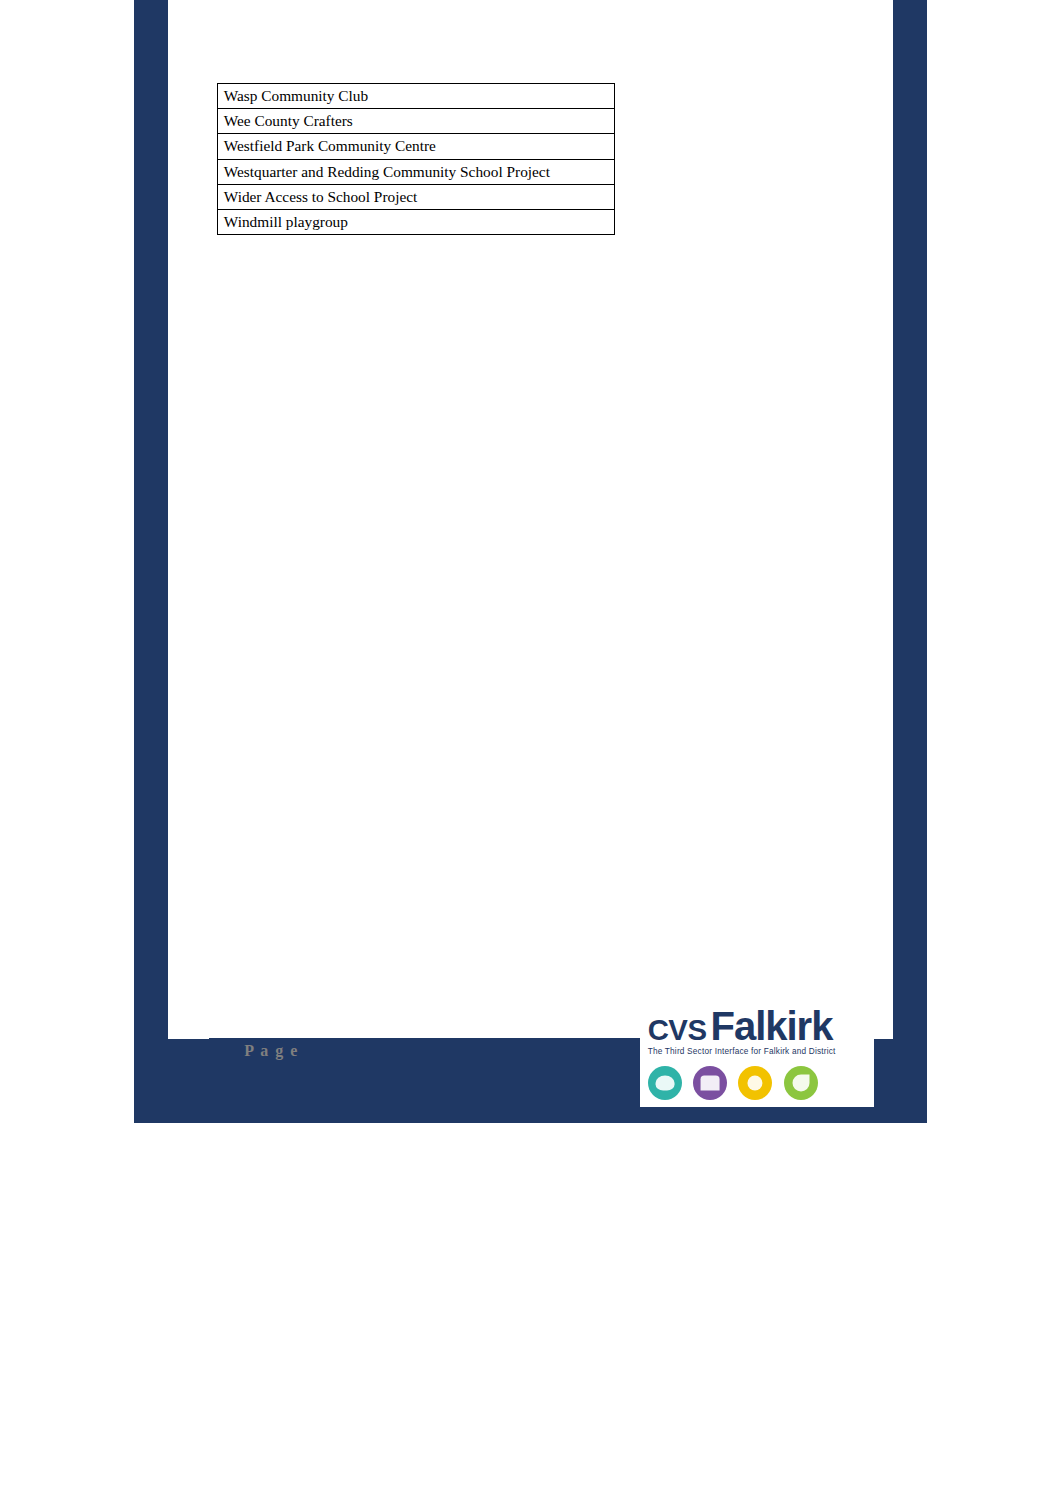| Wasp Community Club |
| Wee County Crafters |
| Westfield Park Community Centre |
| Westquarter and Redding Community School Project |
| Wider Access to School Project |
| Windmill playgroup |
24 | P a g e
CVS Falkirk
The Third Sector Interface for Falkirk and District